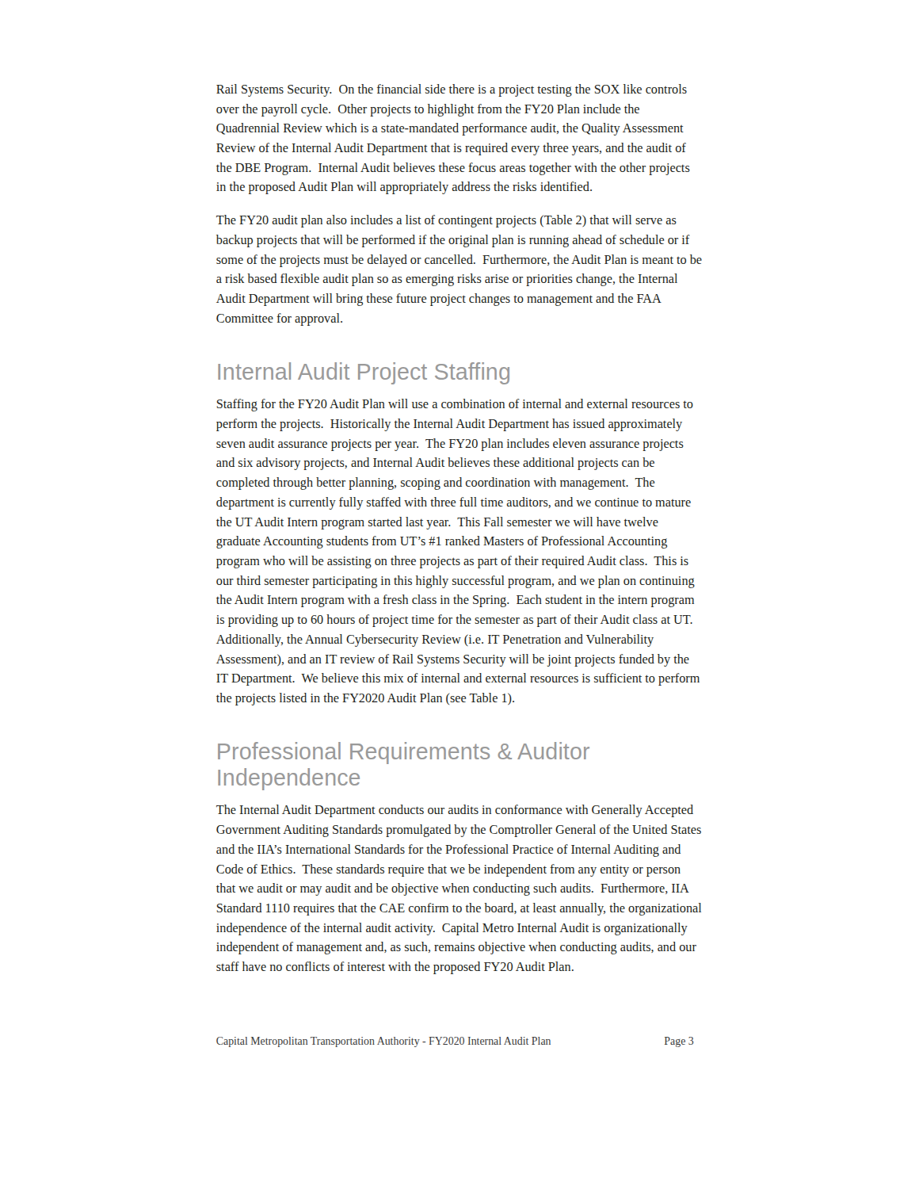Rail Systems Security. On the financial side there is a project testing the SOX like controls over the payroll cycle. Other projects to highlight from the FY20 Plan include the Quadrennial Review which is a state-mandated performance audit, the Quality Assessment Review of the Internal Audit Department that is required every three years, and the audit of the DBE Program. Internal Audit believes these focus areas together with the other projects in the proposed Audit Plan will appropriately address the risks identified.
The FY20 audit plan also includes a list of contingent projects (Table 2) that will serve as backup projects that will be performed if the original plan is running ahead of schedule or if some of the projects must be delayed or cancelled. Furthermore, the Audit Plan is meant to be a risk based flexible audit plan so as emerging risks arise or priorities change, the Internal Audit Department will bring these future project changes to management and the FAA Committee for approval.
Internal Audit Project Staffing
Staffing for the FY20 Audit Plan will use a combination of internal and external resources to perform the projects. Historically the Internal Audit Department has issued approximately seven audit assurance projects per year. The FY20 plan includes eleven assurance projects and six advisory projects, and Internal Audit believes these additional projects can be completed through better planning, scoping and coordination with management. The department is currently fully staffed with three full time auditors, and we continue to mature the UT Audit Intern program started last year. This Fall semester we will have twelve graduate Accounting students from UT’s #1 ranked Masters of Professional Accounting program who will be assisting on three projects as part of their required Audit class. This is our third semester participating in this highly successful program, and we plan on continuing the Audit Intern program with a fresh class in the Spring. Each student in the intern program is providing up to 60 hours of project time for the semester as part of their Audit class at UT. Additionally, the Annual Cybersecurity Review (i.e. IT Penetration and Vulnerability Assessment), and an IT review of Rail Systems Security will be joint projects funded by the IT Department. We believe this mix of internal and external resources is sufficient to perform the projects listed in the FY2020 Audit Plan (see Table 1).
Professional Requirements & Auditor Independence
The Internal Audit Department conducts our audits in conformance with Generally Accepted Government Auditing Standards promulgated by the Comptroller General of the United States and the IIA’s International Standards for the Professional Practice of Internal Auditing and Code of Ethics. These standards require that we be independent from any entity or person that we audit or may audit and be objective when conducting such audits. Furthermore, IIA Standard 1110 requires that the CAE confirm to the board, at least annually, the organizational independence of the internal audit activity. Capital Metro Internal Audit is organizationally independent of management and, as such, remains objective when conducting audits, and our staff have no conflicts of interest with the proposed FY20 Audit Plan.
Capital Metropolitan Transportation Authority - FY2020 Internal Audit Plan Page 3